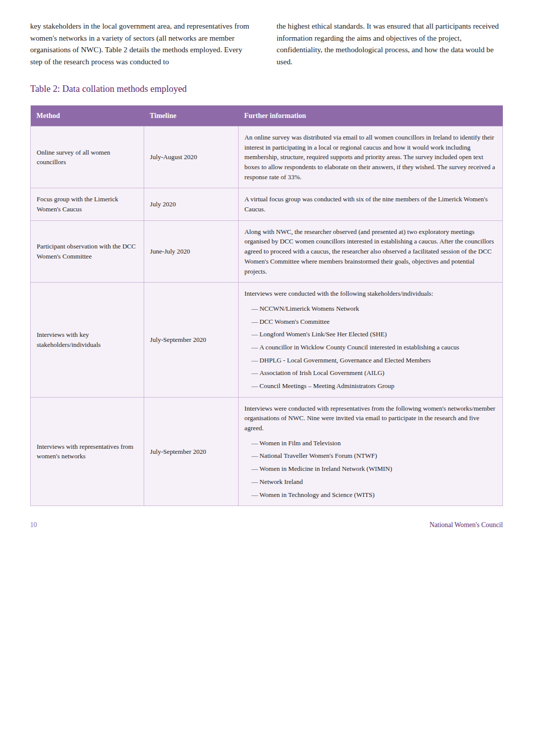key stakeholders in the local government area, and representatives from women's networks in a variety of sectors (all networks are member organisations of NWC). Table 2 details the methods employed. Every step of the research process was conducted to
the highest ethical standards. It was ensured that all participants received information regarding the aims and objectives of the project, confidentiality, the methodological process, and how the data would be used.
Table 2: Data collation methods employed
| Method | Timeline | Further information |
| --- | --- | --- |
| Online survey of all women councillors | July-August 2020 | An online survey was distributed via email to all women councillors in Ireland to identify their interest in participating in a local or regional caucus and how it would work including membership, structure, required supports and priority areas. The survey included open text boxes to allow respondents to elaborate on their answers, if they wished. The survey received a response rate of 33%. |
| Focus group with the Limerick Women's Caucus | July 2020 | A virtual focus group was conducted with six of the nine members of the Limerick Women's Caucus. |
| Participant observation with the DCC Women's Committee | June-July 2020 | Along with NWC, the researcher observed (and presented at) two exploratory meetings organised by DCC women councillors interested in establishing a caucus. After the councillors agreed to proceed with a caucus, the researcher also observed a facilitated session of the DCC Women's Committee where members brainstormed their goals, objectives and potential projects. |
| Interviews with key stakeholders/individuals | July-September 2020 | Interviews were conducted with the following stakeholders/individuals: NCCWN/Limerick Womens Network DCC Women's Committee Longford Women's Link/See Her Elected (SHE) A councillor in Wicklow County Council interested in establishing a caucus DHPLG - Local Government, Governance and Elected Members Association of Irish Local Government (AILG) Council Meetings – Meeting Administrators Group |
| Interviews with representatives from women's networks | July-September 2020 | Interviews were conducted with representatives from the following women's networks/member organisations of NWC. Nine were invited via email to participate in the research and five agreed. Women in Film and Television National Traveller Women's Forum (NTWF) Women in Medicine in Ireland Network (WIMIN) Network Ireland Women in Technology and Science (WITS) |
10 National Women's Council